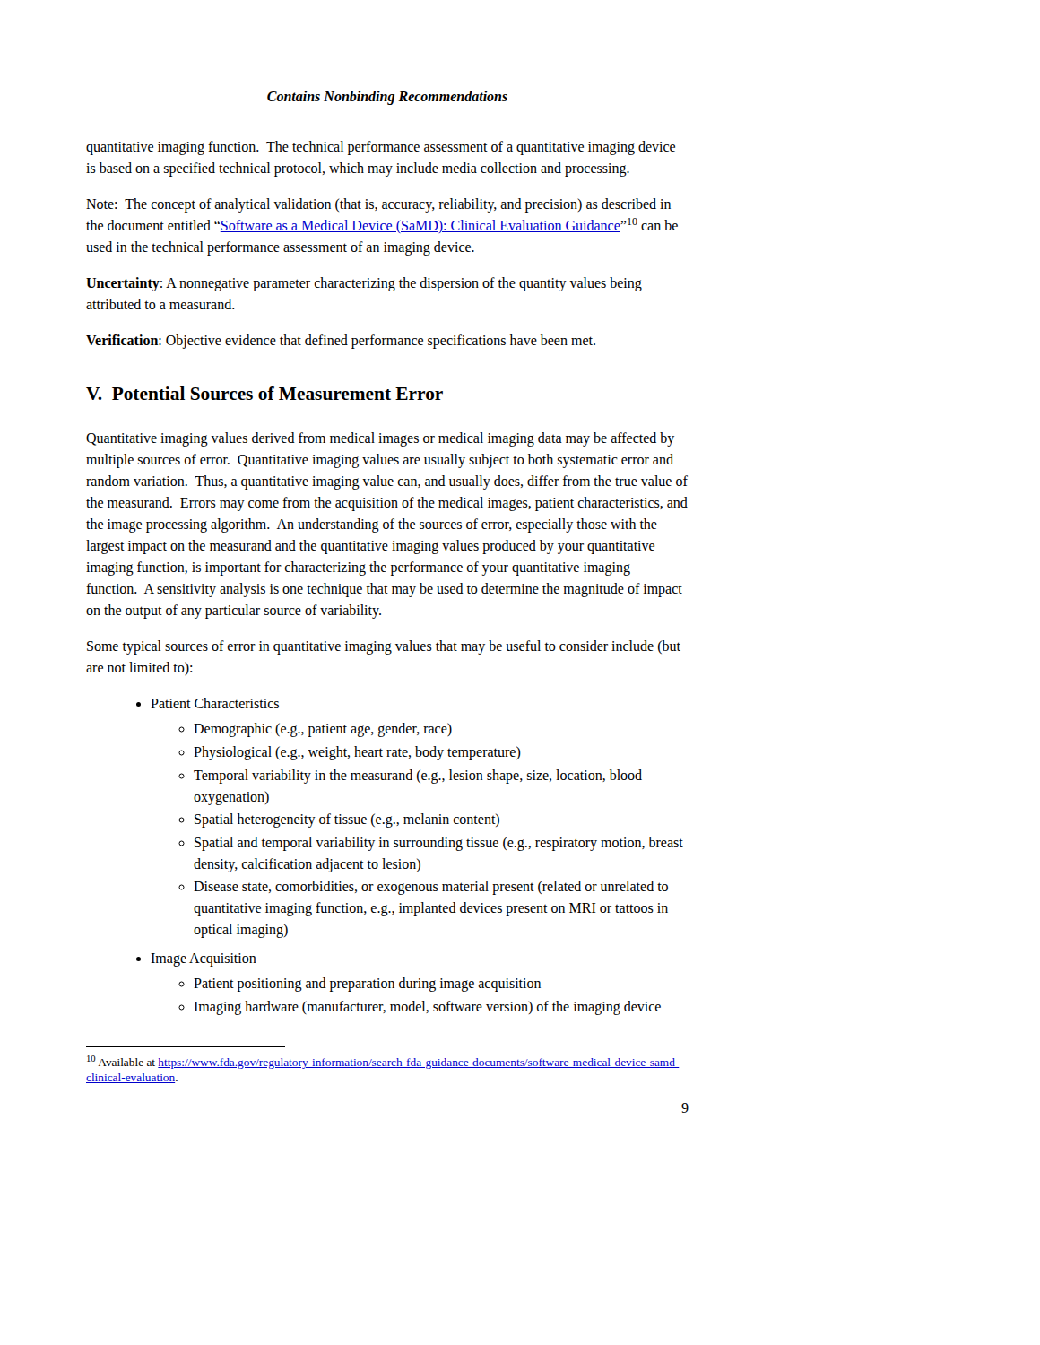Contains Nonbinding Recommendations
quantitative imaging function. The technical performance assessment of a quantitative imaging device is based on a specified technical protocol, which may include media collection and processing.
Note: The concept of analytical validation (that is, accuracy, reliability, and precision) as described in the document entitled “Software as a Medical Device (SaMD): Clinical Evaluation Guidance”10 can be used in the technical performance assessment of an imaging device.
Uncertainty: A nonnegative parameter characterizing the dispersion of the quantity values being attributed to a measurand.
Verification: Objective evidence that defined performance specifications have been met.
V. Potential Sources of Measurement Error
Quantitative imaging values derived from medical images or medical imaging data may be affected by multiple sources of error. Quantitative imaging values are usually subject to both systematic error and random variation. Thus, a quantitative imaging value can, and usually does, differ from the true value of the measurand. Errors may come from the acquisition of the medical images, patient characteristics, and the image processing algorithm. An understanding of the sources of error, especially those with the largest impact on the measurand and the quantitative imaging values produced by your quantitative imaging function, is important for characterizing the performance of your quantitative imaging function. A sensitivity analysis is one technique that may be used to determine the magnitude of impact on the output of any particular source of variability.
Some typical sources of error in quantitative imaging values that may be useful to consider include (but are not limited to):
Patient Characteristics
Demographic (e.g., patient age, gender, race)
Physiological (e.g., weight, heart rate, body temperature)
Temporal variability in the measurand (e.g., lesion shape, size, location, blood oxygenation)
Spatial heterogeneity of tissue (e.g., melanin content)
Spatial and temporal variability in surrounding tissue (e.g., respiratory motion, breast density, calcification adjacent to lesion)
Disease state, comorbidities, or exogenous material present (related or unrelated to quantitative imaging function, e.g., implanted devices present on MRI or tattoos in optical imaging)
Image Acquisition
Patient positioning and preparation during image acquisition
Imaging hardware (manufacturer, model, software version) of the imaging device
10 Available at https://www.fda.gov/regulatory-information/search-fda-guidance-documents/software-medical-device-samd-clinical-evaluation.
9